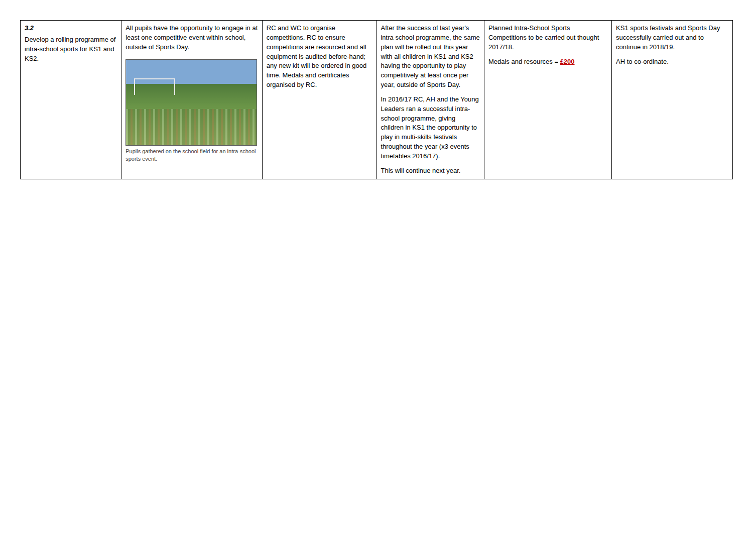| 3.2 Develop a rolling programme of intra-school sports for KS1 and KS2. | All pupils have the opportunity to engage in at least one competitive event within school, outside of Sports Day. Pupils gathered on the school field for an intra-school sports event. | RC and WC to organise competitions. RC to ensure competitions are resourced and all equipment is audited before-hand; any new kit will be ordered in good time. Medals and certificates organised by RC. | After the success of last year's intra school programme, the same plan will be rolled out this year with all children in KS1 and KS2 having the opportunity to play competitively at least once per year, outside of Sports Day. In 2016/17 RC, AH and the Young Leaders ran a successful intra-school programme, giving children in KS1 the opportunity to play in multi-skills festivals throughout the year (x3 events timetables 2016/17). This will continue next year. | Planned Intra-School Sports Competitions to be carried out thought 2017/18. Medals and resources = £200 | KS1 sports festivals and Sports Day successfully carried out and to continue in 2018/19. AH to co-ordinate. |